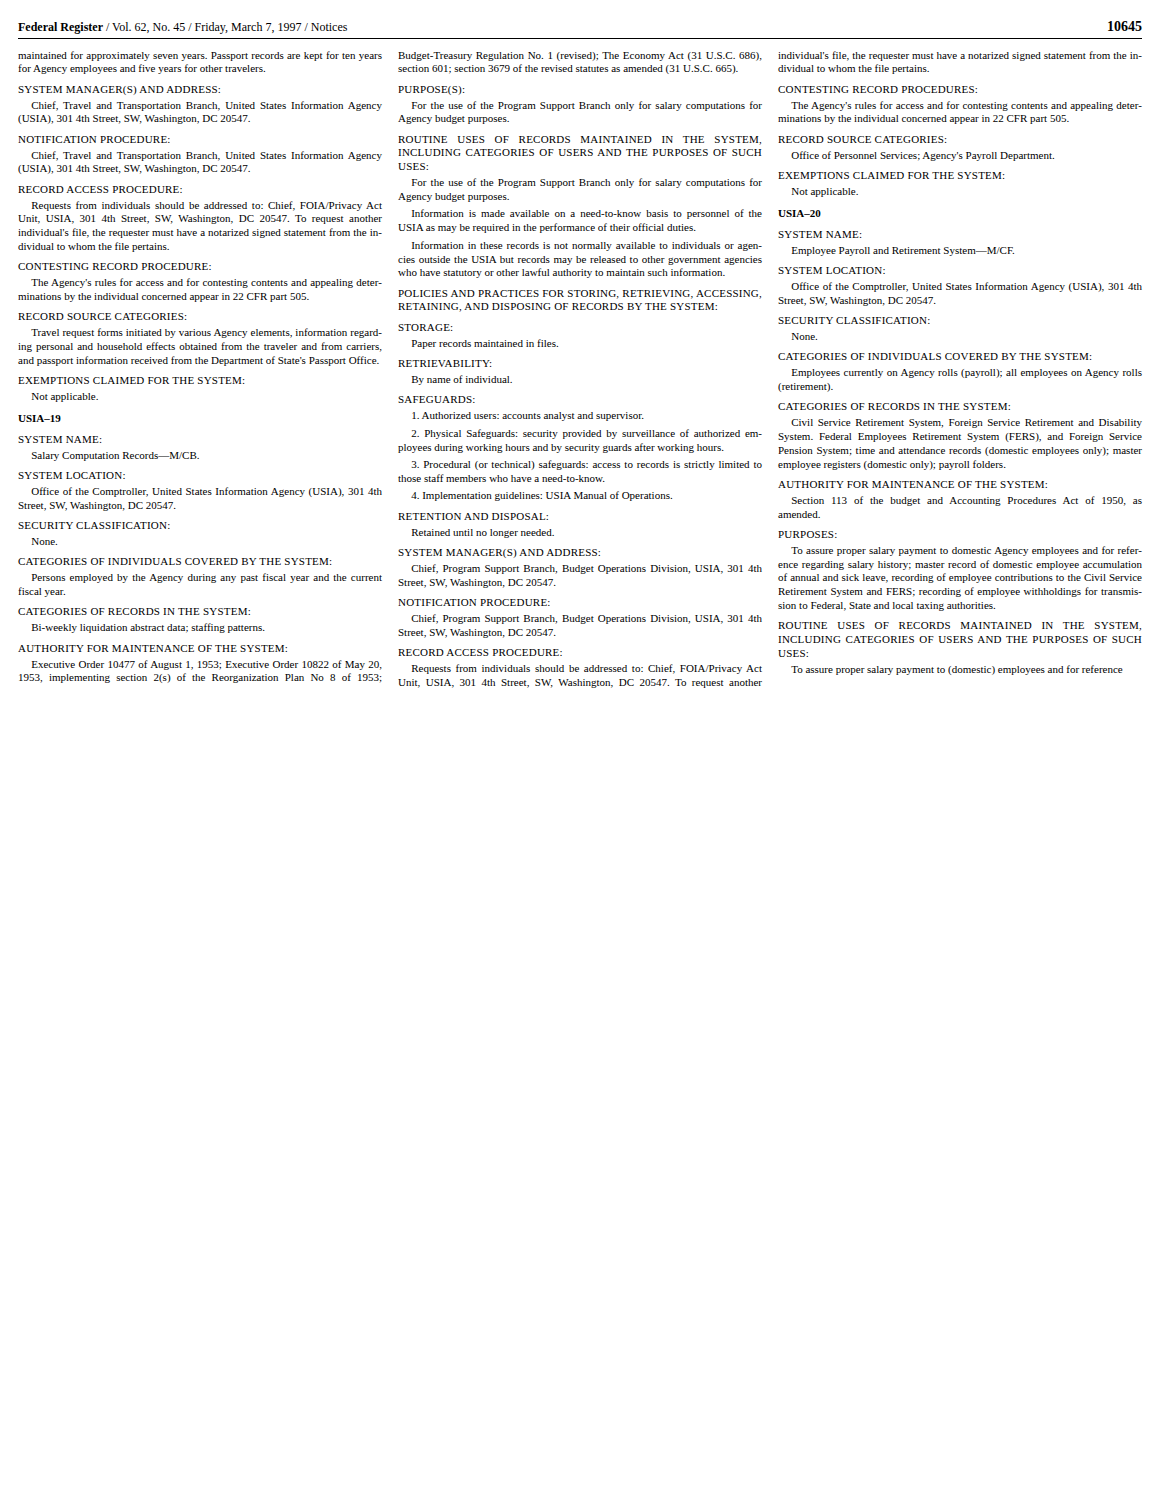Federal Register / Vol. 62, No. 45 / Friday, March 7, 1997 / Notices
10645
maintained for approximately seven years. Passport records are kept for ten years for Agency employees and five years for other travelers.
System Manager(s) and Address:
Chief, Travel and Transportation Branch, United States Information Agency (USIA), 301 4th Street, SW, Washington, DC 20547.
Notification Procedure:
Chief, Travel and Transportation Branch, United States Information Agency (USIA), 301 4th Street, SW, Washington, DC 20547.
Record Access Procedure:
Requests from individuals should be addressed to: Chief, FOIA/Privacy Act Unit, USIA, 301 4th Street, SW, Washington, DC 20547. To request another individual's file, the requester must have a notarized signed statement from the individual to whom the file pertains.
Contesting Record Procedure:
The Agency's rules for access and for contesting contents and appealing determinations by the individual concerned appear in 22 CFR part 505.
Record Source Categories:
Travel request forms initiated by various Agency elements, information regarding personal and household effects obtained from the traveler and from carriers, and passport information received from the Department of State's Passport Office.
Exemptions Claimed for the System:
Not applicable.
USIA–19
System Name:
Salary Computation Records—M/CB.
System Location:
Office of the Comptroller, United States Information Agency (USIA), 301 4th Street, SW, Washington, DC 20547.
Security Classification:
None.
Categories of Individuals Covered by the System:
Persons employed by the Agency during any past fiscal year and the current fiscal year.
Categories of Records in the System:
Bi-weekly liquidation abstract data; staffing patterns.
Authority for Maintenance of the System:
Executive Order 10477 of August 1, 1953; Executive Order 10822 of May 20, 1953, implementing section 2(s) of the Reorganization Plan No 8 of 1953; Budget-Treasury Regulation No. 1 (revised); The Economy Act (31 U.S.C. 686), section 601; section 3679 of the revised statutes as amended (31 U.S.C. 665).
Purpose(s):
For the use of the Program Support Branch only for salary computations for Agency budget purposes.
Routine Uses of Records Maintained in the System, Including Categories of Users and the Purposes of Such Uses:
For the use of the Program Support Branch only for salary computations for Agency budget purposes.
Information is made available on a need-to-know basis to personnel of the USIA as may be required in the performance of their official duties.
Information in these records is not normally available to individuals or agencies outside the USIA but records may be released to other government agencies who have statutory or other lawful authority to maintain such information.
Policies and Practices for Storing, Retrieving, Accessing, Retaining, and Disposing of Records by the System:
Storage:
Paper records maintained in files.
Retrievability:
By name of individual.
Safeguards:
1. Authorized users: accounts analyst and supervisor.
2. Physical Safeguards: security provided by surveillance of authorized employees during working hours and by security guards after working hours.
3. Procedural (or technical) safeguards: access to records is strictly limited to those staff members who have a need-to-know.
4. Implementation guidelines: USIA Manual of Operations.
Retention and Disposal:
Retained until no longer needed.
System Manager(s) and Address:
Chief, Program Support Branch, Budget Operations Division, USIA, 301 4th Street, SW, Washington, DC 20547.
Notification Procedure:
Chief, Program Support Branch, Budget Operations Division, USIA, 301 4th Street, SW, Washington, DC 20547.
Record Access Procedure:
Requests from individuals should be addressed to: Chief, FOIA/Privacy Act Unit, USIA, 301 4th Street, SW, Washington, DC 20547. To request another individual's file, the requester must have a notarized signed statement from the individual to whom the file pertains.
Contesting Record Procedures:
The Agency's rules for access and for contesting contents and appealing determinations by the individual concerned appear in 22 CFR part 505.
Record Source Categories:
Office of Personnel Services; Agency's Payroll Department.
Exemptions Claimed for the System:
Not applicable.
USIA–20
System Name:
Employee Payroll and Retirement System—M/CF.
System Location:
Office of the Comptroller, United States Information Agency (USIA), 301 4th Street, SW, Washington, DC 20547.
Security Classification:
None.
Categories of Individuals Covered by the System:
Employees currently on Agency rolls (payroll); all employees on Agency rolls (retirement).
Categories of Records in the System:
Civil Service Retirement System, Foreign Service Retirement and Disability System. Federal Employees Retirement System (FERS), and Foreign Service Pension System; time and attendance records (domestic employees only); master employee registers (domestic only); payroll folders.
Authority for Maintenance of the System:
Section 113 of the budget and Accounting Procedures Act of 1950, as amended.
Purposes:
To assure proper salary payment to domestic Agency employees and for reference regarding salary history; master record of domestic employee accumulation of annual and sick leave, recording of employee contributions to the Civil Service Retirement System and FERS; recording of employee withholdings for transmission to Federal, State and local taxing authorities.
Routine Uses of Records Maintained in the System, Including Categories of Users and the Purposes of Such Uses:
To assure proper salary payment to (domestic) employees and for reference